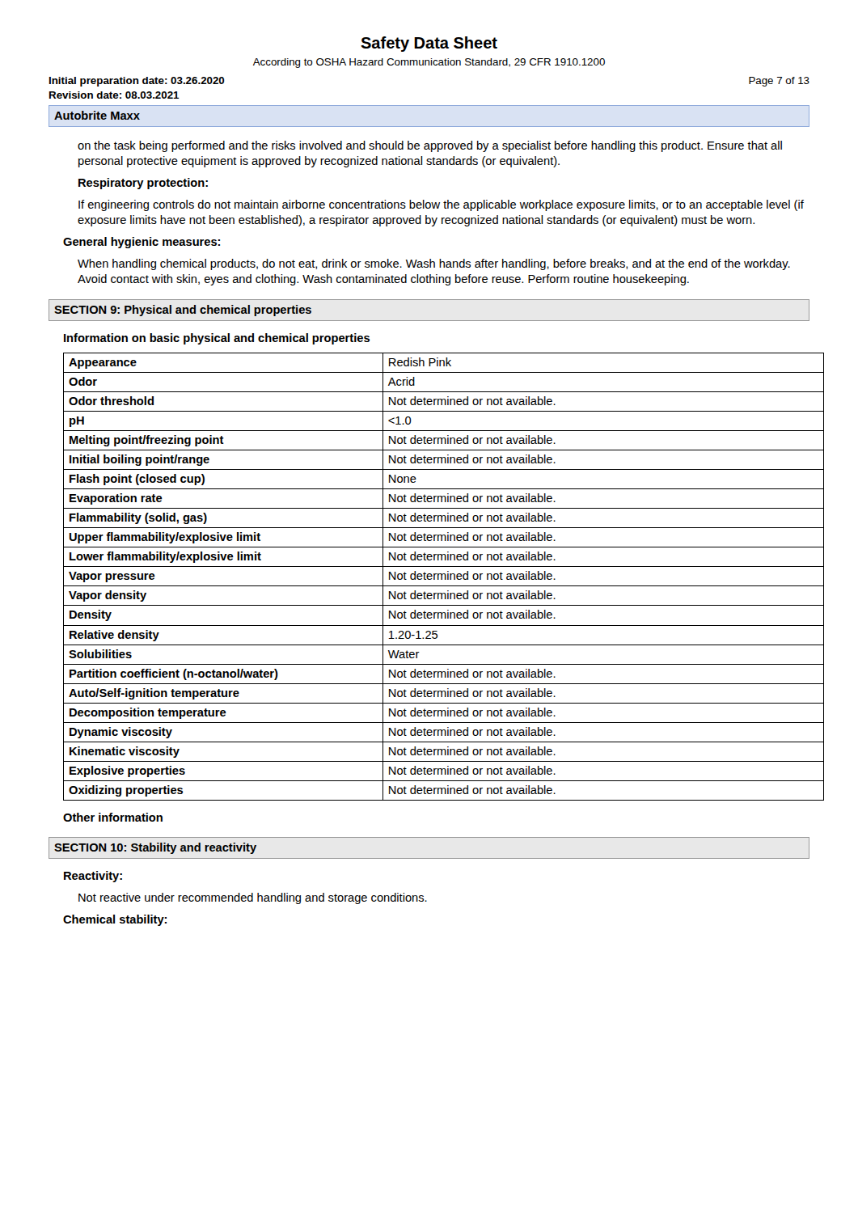Safety Data Sheet
According to OSHA Hazard Communication Standard, 29 CFR 1910.1200
Initial preparation date: 03.26.2020
Page 7 of 13
Revision date: 08.03.2021
Autobrite Maxx
on the task being performed and the risks involved and should be approved by a specialist before handling this product. Ensure that all personal protective equipment is approved by recognized national standards (or equivalent).
Respiratory protection:
If engineering controls do not maintain airborne concentrations below the applicable workplace exposure limits, or to an acceptable level (if exposure limits have not been established), a respirator approved by recognized national standards (or equivalent) must be worn.
General hygienic measures:
When handling chemical products, do not eat, drink or smoke. Wash hands after handling, before breaks, and at the end of the workday. Avoid contact with skin, eyes and clothing. Wash contaminated clothing before reuse. Perform routine housekeeping.
SECTION 9: Physical and chemical properties
Information on basic physical and chemical properties
| Appearance | Redish Pink |
| Odor | Acrid |
| Odor threshold | Not determined or not available. |
| pH | <1.0 |
| Melting point/freezing point | Not determined or not available. |
| Initial boiling point/range | Not determined or not available. |
| Flash point (closed cup) | None |
| Evaporation rate | Not determined or not available. |
| Flammability (solid, gas) | Not determined or not available. |
| Upper flammability/explosive limit | Not determined or not available. |
| Lower flammability/explosive limit | Not determined or not available. |
| Vapor pressure | Not determined or not available. |
| Vapor density | Not determined or not available. |
| Density | Not determined or not available. |
| Relative density | 1.20-1.25 |
| Solubilities | Water |
| Partition coefficient (n-octanol/water) | Not determined or not available. |
| Auto/Self-ignition temperature | Not determined or not available. |
| Decomposition temperature | Not determined or not available. |
| Dynamic viscosity | Not determined or not available. |
| Kinematic viscosity | Not determined or not available. |
| Explosive properties | Not determined or not available. |
| Oxidizing properties | Not determined or not available. |
Other information
SECTION 10: Stability and reactivity
Reactivity:
Not reactive under recommended handling and storage conditions.
Chemical stability: